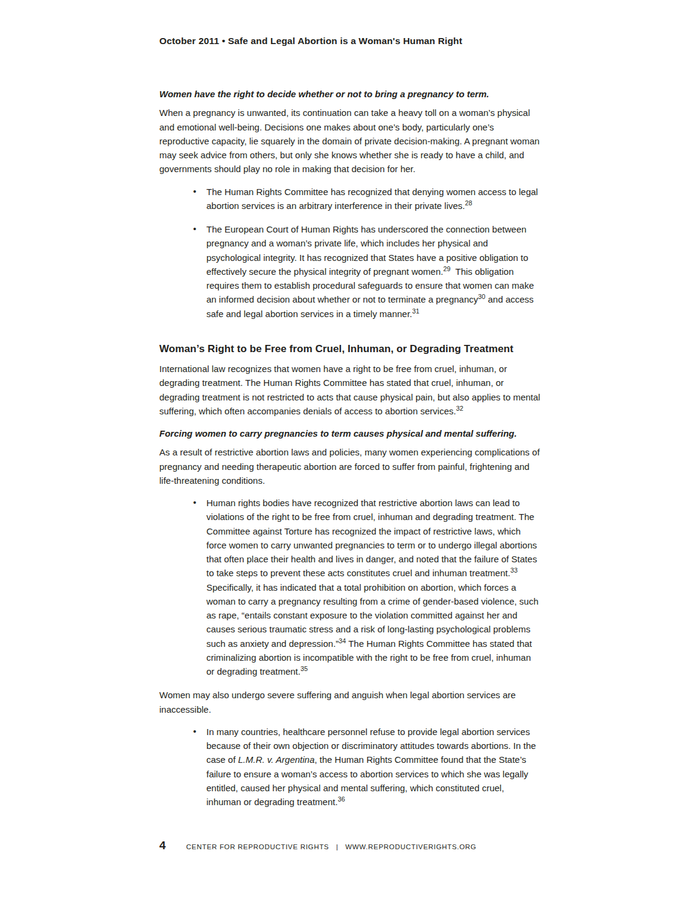October 2011 • Safe and Legal Abortion is a Woman's Human Right
Women have the right to decide whether or not to bring a pregnancy to term.
When a pregnancy is unwanted, its continuation can take a heavy toll on a woman’s physical and emotional well-being. Decisions one makes about one’s body, particularly one’s reproductive capacity, lie squarely in the domain of private decision-making. A pregnant woman may seek advice from others, but only she knows whether she is ready to have a child, and governments should play no role in making that decision for her.
The Human Rights Committee has recognized that denying women access to legal abortion services is an arbitrary interference in their private lives.28
The European Court of Human Rights has underscored the connection between pregnancy and a woman’s private life, which includes her physical and psychological integrity. It has recognized that States have a positive obligation to effectively secure the physical integrity of pregnant women.29 This obligation requires them to establish procedural safeguards to ensure that women can make an informed decision about whether or not to terminate a pregnancy30 and access safe and legal abortion services in a timely manner.31
Woman’s Right to be Free from Cruel, Inhuman, or Degrading Treatment
International law recognizes that women have a right to be free from cruel, inhuman, or degrading treatment. The Human Rights Committee has stated that cruel, inhuman, or degrading treatment is not restricted to acts that cause physical pain, but also applies to mental suffering, which often accompanies denials of access to abortion services.32
Forcing women to carry pregnancies to term causes physical and mental suffering.
As a result of restrictive abortion laws and policies, many women experiencing complications of pregnancy and needing therapeutic abortion are forced to suffer from painful, frightening and life-threatening conditions.
Human rights bodies have recognized that restrictive abortion laws can lead to violations of the right to be free from cruel, inhuman and degrading treatment. The Committee against Torture has recognized the impact of restrictive laws, which force women to carry unwanted pregnancies to term or to undergo illegal abortions that often place their health and lives in danger, and noted that the failure of States to take steps to prevent these acts constitutes cruel and inhuman treatment.33 Specifically, it has indicated that a total prohibition on abortion, which forces a woman to carry a pregnancy resulting from a crime of gender-based violence, such as rape, “entails constant exposure to the violation committed against her and causes serious traumatic stress and a risk of long-lasting psychological problems such as anxiety and depression.”34 The Human Rights Committee has stated that criminalizing abortion is incompatible with the right to be free from cruel, inhuman or degrading treatment.35
Women may also undergo severe suffering and anguish when legal abortion services are inaccessible.
In many countries, healthcare personnel refuse to provide legal abortion services because of their own objection or discriminatory attitudes towards abortions. In the case of L.M.R. v. Argentina, the Human Rights Committee found that the State’s failure to ensure a woman’s access to abortion services to which she was legally entitled, caused her physical and mental suffering, which constituted cruel, inhuman or degrading treatment.36
4 Center for Reproductive Rights | www.reproductiverights.org